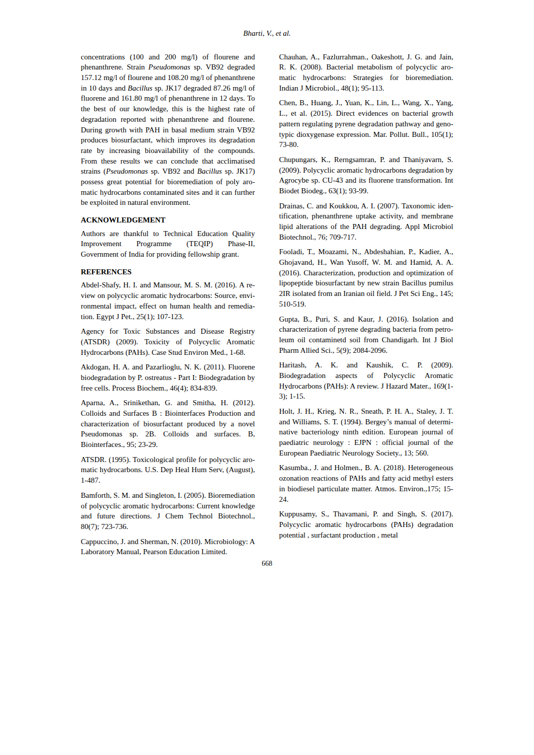Bharti, V., et al.
concentrations (100 and 200 mg/l) of flourene and phenanthrene. Strain Pseudomonas sp. VB92 degraded 157.12 mg/l of flourene and 108.20 mg/l of phenanthrene in 10 days and Bacillus sp. JK17 degraded 87.26 mg/l of fluorene and 161.80 mg/l of phenanthrene in 12 days. To the best of our knowledge, this is the highest rate of degradation reported with phenanthrene and flourene. During growth with PAH in basal medium strain VB92 produces biosurfactant, which improves its degradation rate by increasing bioavailability of the compounds. From these results we can conclude that acclimatised strains (Pseudomonas sp. VB92 and Bacillus sp. JK17) possess great potential for bioremediation of poly aromatic hydrocarbons contaminated sites and it can further be exploited in natural environment.
ACKNOWLEDGEMENT
Authors are thankful to Technical Education Quality Improvement Programme (TEQIP) Phase-II, Government of India for providing fellowship grant.
REFERENCES
Abdel-Shafy, H. I. and Mansour, M. S. M. (2016). A review on polycyclic aromatic hydrocarbons: Source, environmental impact, effect on human health and remediation. Egypt J Pet., 25(1); 107-123.
Agency for Toxic Substances and Disease Registry (ATSDR) (2009). Toxicity of Polycyclic Aromatic Hydrocarbons (PAHs). Case Stud Environ Med., 1-68.
Akdogan, H. A. and Pazarlioglu, N. K. (2011). Fluorene biodegradation by P. ostreatus - Part I: Biodegradation by free cells. Process Biochem., 46(4); 834-839.
Aparna, A., Srinikethan, G. and Smitha, H. (2012). Colloids and Surfaces B : Biointerfaces Production and characterization of biosurfactant produced by a novel Pseudomonas sp. 2B. Colloids and surfaces. B, Biointerfaces., 95; 23-29.
ATSDR. (1995). Toxicological profile for polycyclic aromatic hydrocarbons. U.S. Dep Heal Hum Serv, (August), 1-487.
Bamforth, S. M. and Singleton, I. (2005). Bioremediation of polycyclic aromatic hydrocarbons: Current knowledge and future directions. J Chem Technol Biotechnol., 80(7); 723-736.
Cappuccino, J. and Sherman, N. (2010). Microbiology: A Laboratory Manual, Pearson Education Limited.
Chauhan, A., Fazlurrahman., Oakeshott, J. G. and Jain, R. K. (2008). Bacterial metabolism of polycyclic aromatic hydrocarbons: Strategies for bioremediation. Indian J Microbiol., 48(1); 95-113.
Chen, B., Huang, J., Yuan, K., Lin, L., Wang, X., Yang, L., et al. (2015). Direct evidences on bacterial growth pattern regulating pyrene degradation pathway and genotypic dioxygenase expression. Mar. Pollut. Bull., 105(1); 73-80.
Chupungars, K., Rerngsamran, P. and Thaniyavarn, S. (2009). Polycyclic aromatic hydrocarbons degradation by Agrocybe sp. CU-43 and its fluorene transformation. Int Biodet Biodeg., 63(1); 93-99.
Drainas, C. and Koukkou, A. I. (2007). Taxonomic identification, phenanthrene uptake activity, and membrane lipid alterations of the PAH degrading. Appl Microbiol Biotechnol., 76; 709-717.
Fooladi, T., Moazami, N., Abdeshahian, P., Kadier, A., Ghojavand, H., Wan Yusoff, W. M. and Hamid, A. A. (2016). Characterization, production and optimization of lipopeptide biosurfactant by new strain Bacillus pumilus 2IR isolated from an Iranian oil field. J Pet Sci Eng., 145; 510-519.
Gupta, B., Puri, S. and Kaur, J. (2016). Isolation and characterization of pyrene degrading bacteria from petroleum oil contaminetd soil from Chandigarh. Int J Biol Pharm Allied Sci., 5(9); 2084-2096.
Haritash, A. K. and Kaushik, C. P. (2009). Biodegradation aspects of Polycyclic Aromatic Hydrocarbons (PAHs): A review. J Hazard Mater., 169(1-3); 1-15.
Holt, J. H., Krieg, N. R., Sneath, P. H. A., Staley, J. T. and Williams, S. T. (1994). Bergey’s manual of determinative bacteriology ninth edition. European journal of paediatric neurology : EJPN : official journal of the European Paediatric Neurology Society., 13; 560.
Kasumba., J. and Holmen., B. A. (2018). Heterogeneous ozonation reactions of PAHs and fatty acid methyl esters in biodiesel particulate matter. Atmos. Environ.,175; 15-24.
Kuppusamy, S., Thavamani, P. and Singh, S. (2017). Polycyclic aromatic hydrocarbons (PAHs) degradation potential , surfactant production , metal
668